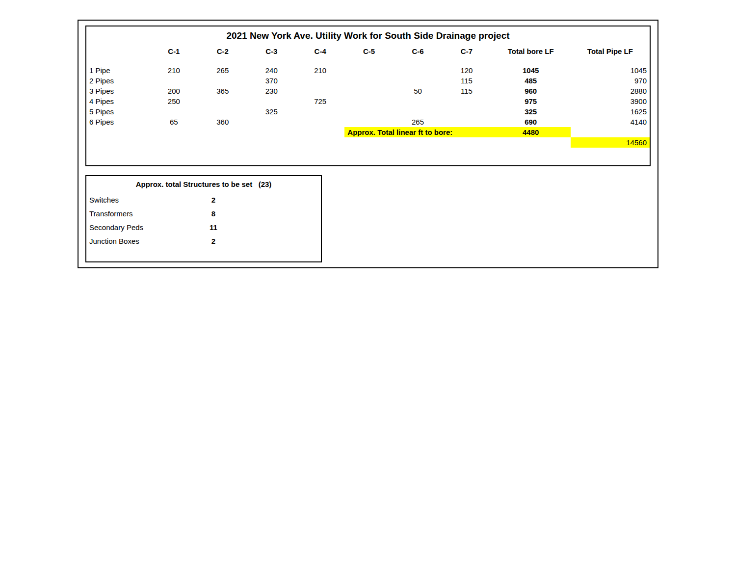| 2021 New York Ave. Utility Work for South Side Drainage project |
| | C-1 | C-2 | C-3 | C-4 | C-5 | C-6 | C-7 | Total bore LF | Total Pipe LF |
| 1 Pipe | 210 | 265 | 240 | 210 | | | 120 | 1045 | 1045 |
| 2 Pipes | | | 370 | | | | 115 | 485 | 970 |
| 3 Pipes | 200 | 365 | 230 | | | 50 | 115 | 960 | 2880 |
| 4 Pipes | 250 | | | 725 | | | | 975 | 3900 |
| 5 Pipes | | | 325 | | | | | 325 | 1625 |
| 6 Pipes | 65 | 360 | | | | 265 | | 690 | 4140 |
| | | | | | Approx. Total linear ft to bore: | 4480 | |
| | | | | | | | | | 14560 |
| Approx. total Structures to be set (23) |
| Switches | 2 | | |
| Transformers | 8 | | |
| Secondary Peds | 11 | | |
| Junction Boxes | 2 | | |